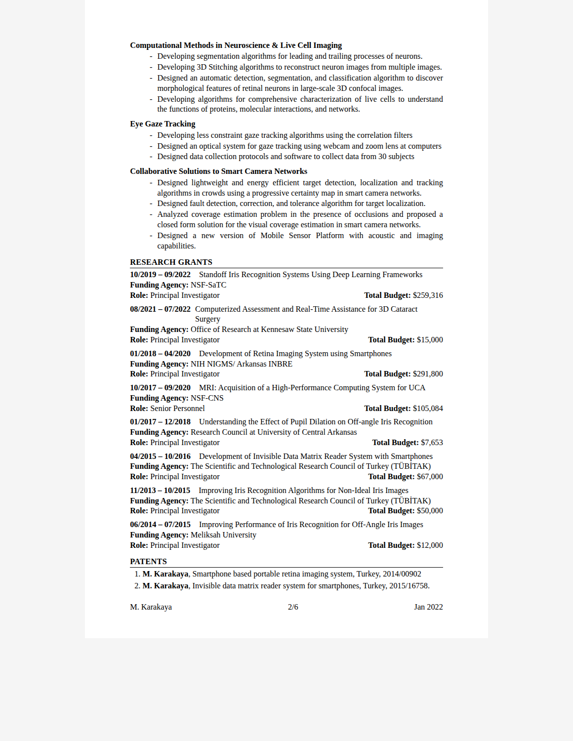Computational Methods in Neuroscience & Live Cell Imaging
Developing segmentation algorithms for leading and trailing processes of neurons.
Developing 3D Stitching algorithms to reconstruct neuron images from multiple images.
Designed an automatic detection, segmentation, and classification algorithm to discover morphological features of retinal neurons in large-scale 3D confocal images.
Developing algorithms for comprehensive characterization of live cells to understand the functions of proteins, molecular interactions, and networks.
Eye Gaze Tracking
Developing less constraint gaze tracking algorithms using the correlation filters
Designed an optical system for gaze tracking using webcam and zoom lens at computers
Designed data collection protocols and software to collect data from 30 subjects
Collaborative Solutions to Smart Camera Networks
Designed lightweight and energy efficient target detection, localization and tracking algorithms in crowds using a progressive certainty map in smart camera networks.
Designed fault detection, correction, and tolerance algorithm for target localization.
Analyzed coverage estimation problem in the presence of occlusions and proposed a closed form solution for the visual coverage estimation in smart camera networks.
Designed a new version of Mobile Sensor Platform with acoustic and imaging capabilities.
RESEARCH GRANTS
10/2019 – 09/2022 Standoff Iris Recognition Systems Using Deep Learning Frameworks
Funding Agency: NSF-SaTC
Role: Principal Investigator Total Budget: $259,316
08/2021 – 07/2022 Computerized Assessment and Real-Time Assistance for 3D Cataract Surgery
Funding Agency: Office of Research at Kennesaw State University
Role: Principal Investigator Total Budget: $15,000
01/2018 – 04/2020 Development of Retina Imaging System using Smartphones
Funding Agency: NIH NIGMS/ Arkansas INBRE
Role: Principal Investigator Total Budget: $291,800
10/2017 – 09/2020 MRI: Acquisition of a High-Performance Computing System for UCA
Funding Agency: NSF-CNS
Role: Senior Personnel Total Budget: $105,084
01/2017 – 12/2018 Understanding the Effect of Pupil Dilation on Off-angle Iris Recognition
Funding Agency: Research Council at University of Central Arkansas
Role: Principal Investigator Total Budget: $7,653
04/2015 – 10/2016 Development of Invisible Data Matrix Reader System with Smartphones
Funding Agency: The Scientific and Technological Research Council of Turkey (TÜBİTAK)
Role: Principal Investigator Total Budget: $67,000
11/2013 – 10/2015 Improving Iris Recognition Algorithms for Non-Ideal Iris Images
Funding Agency: The Scientific and Technological Research Council of Turkey (TÜBİTAK)
Role: Principal Investigator Total Budget: $50,000
06/2014 – 07/2015 Improving Performance of Iris Recognition for Off-Angle Iris Images
Funding Agency: Meliksah University
Role: Principal Investigator Total Budget: $12,000
PATENTS
M. Karakaya, Smartphone based portable retina imaging system, Turkey, 2014/00902
M. Karakaya, Invisible data matrix reader system for smartphones, Turkey, 2015/16758.
M. Karakaya 2/6 Jan 2022